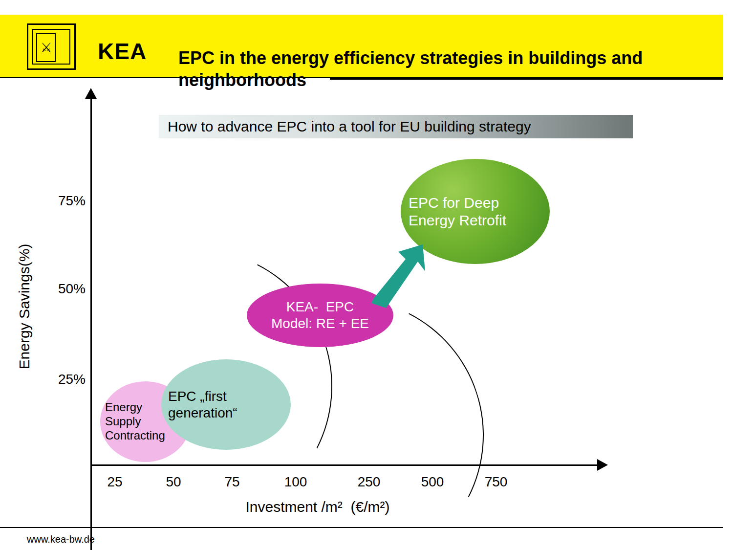⚔
KEA
EPC in the energy efficiency strategies in buildings and neighborhoods
How to advance EPC into a tool for EU building strategy
Energy Savings(%)
Investment /m² (€/m²)
75%
50%
25%
25
50
75
100
250
500
750
Energy
Supply
Contracting
EPC „first
generation“
KEA- EPC
Model: RE + EE
EPC for Deep
Energy Retrofit
www.kea-bw.de